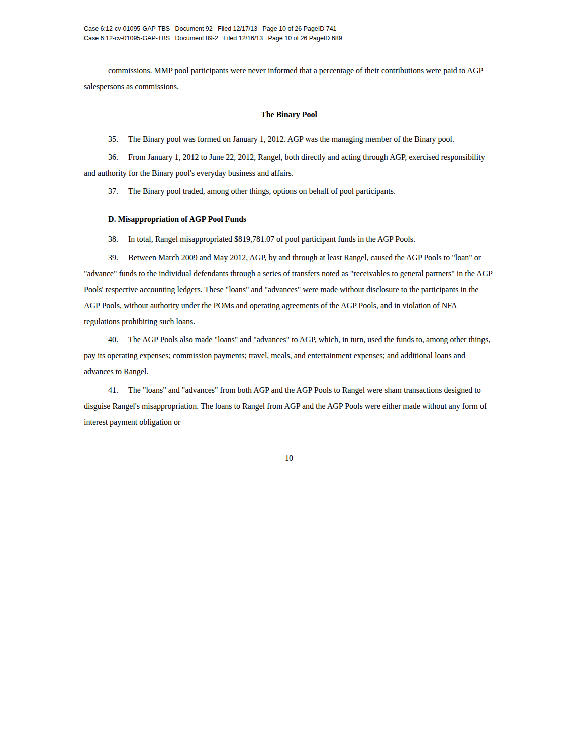Case 6:12-cv-01095-GAP-TBS Document 92 Filed 12/17/13 Page 10 of 26 PageID 741
Case 6:12-cv-01095-GAP-TBS Document 89-2 Filed 12/16/13 Page 10 of 26 PageID 689
commissions. MMP pool participants were never informed that a percentage of their contributions were paid to AGP salespersons as commissions.
The Binary Pool
35. The Binary pool was formed on January 1, 2012. AGP was the managing member of the Binary pool.
36. From January 1, 2012 to June 22, 2012, Rangel, both directly and acting through AGP, exercised responsibility and authority for the Binary pool's everyday business and affairs.
37. The Binary pool traded, among other things, options on behalf of pool participants.
D. Misappropriation of AGP Pool Funds
38. In total, Rangel misappropriated $819,781.07 of pool participant funds in the AGP Pools.
39. Between March 2009 and May 2012, AGP, by and through at least Rangel, caused the AGP Pools to "loan" or "advance" funds to the individual defendants through a series of transfers noted as "receivables to general partners" in the AGP Pools' respective accounting ledgers. These "loans" and "advances" were made without disclosure to the participants in the AGP Pools, without authority under the POMs and operating agreements of the AGP Pools, and in violation of NFA regulations prohibiting such loans.
40. The AGP Pools also made "loans" and "advances" to AGP, which, in turn, used the funds to, among other things, pay its operating expenses; commission payments; travel, meals, and entertainment expenses; and additional loans and advances to Rangel.
41. The "loans" and "advances" from both AGP and the AGP Pools to Rangel were sham transactions designed to disguise Rangel's misappropriation. The loans to Rangel from AGP and the AGP Pools were either made without any form of interest payment obligation or
10